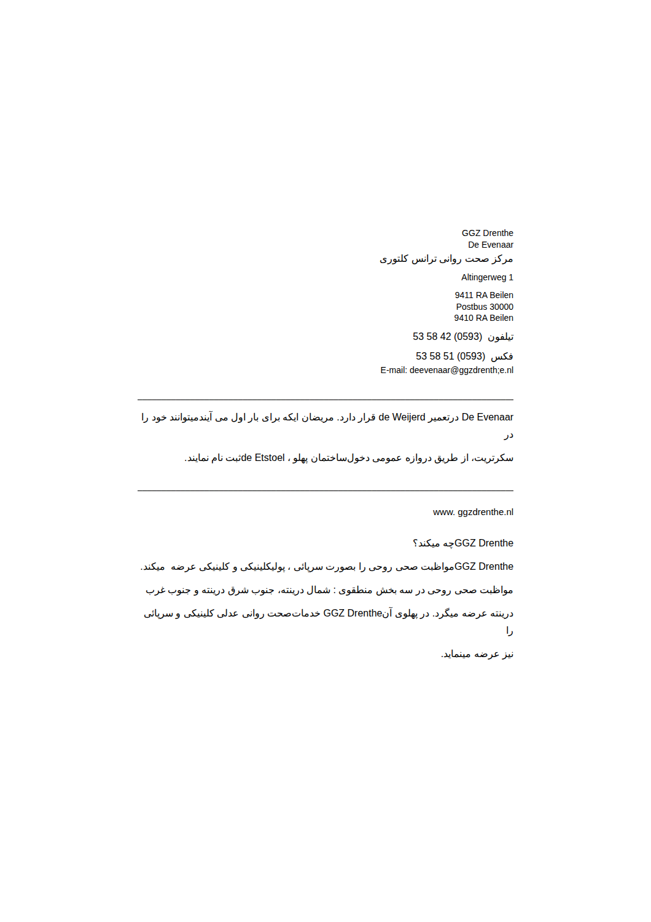GGZ Drenthe
De Evenaar
مرکز صحت روانی ترانس کلتوری
Altingerweg 1
9411 RA Beilen
Postbus 30000
9410 RA Beilen
تیلفون 53 58 42 (0593)
فکس 53 58 51 (0593)
E-mail: deevenaar@ggzdrenth;e.nl
_______________________________________________________________________________
De Evenaar درتعمیر de Weijerd قرار دارد. مریضان ایکه برای بار اول می آیندمیتوانند خود را در
سکرتریت، از طریق دروازه عمومی دخول‌ساختمان پهلو ، de Etstoelثبت نام نمایند.
_______________________________________________________________________________
www. ggzdrenthe.nl
GGZ Drentheچه میکند؟
GGZ Drentheمواظبت صحی روحی را بصورت سرپائی ، پولیکلینیکی و کلینیکی عرضه میکند.
مواظبت صحی روحی در سه بخش منطقوی : شمال درینته، جنوب شرق درینته و جنوب غرب
درینته عرضه میگرد. در پهلوی آنGGZ Drenthe خدمات‌صحت روانی عدلی کلینیکی و سرپائی را
نیز عرضه مینماید.